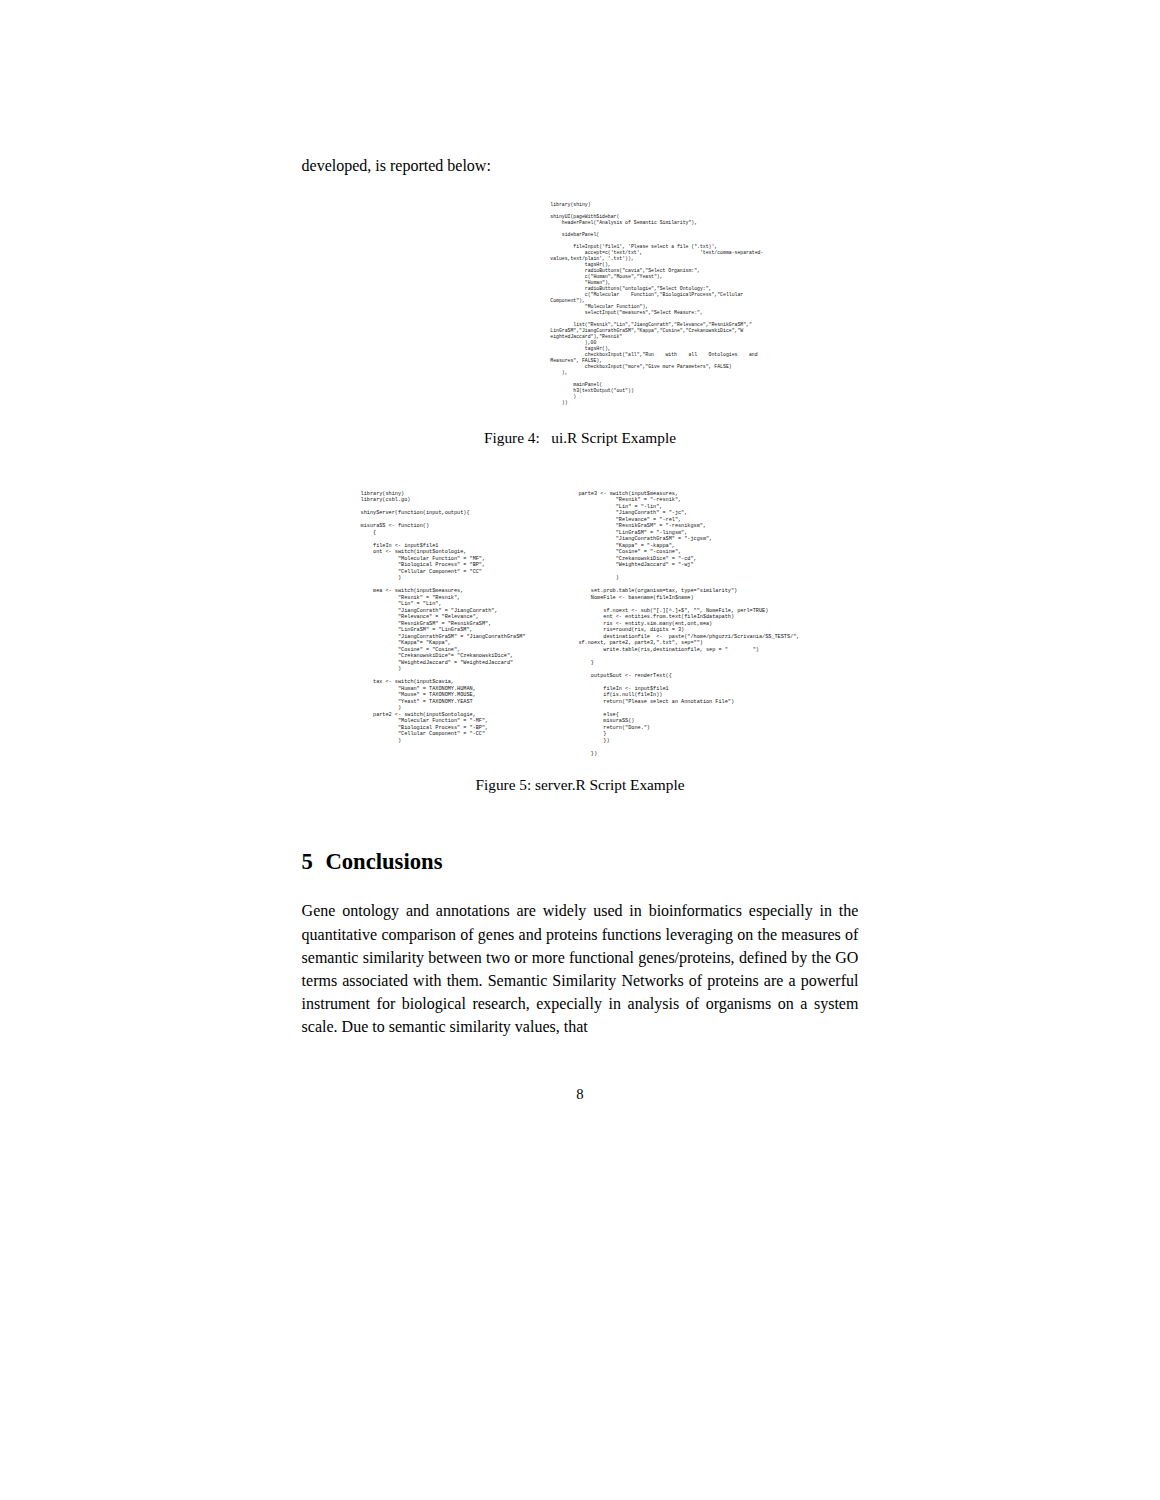developed, is reported below:
library(shiny) shinyUI(pageWithSidebar( headerPanel("Analysis of Semantic Similarity"), sidebarPanel( fileInput('file1', 'Please select a file (*.txt)', accept=c('text/txt', 'text/comma-separated- values,text/plain', '.txt')), tagsHr(), radioButtons("cavia","Select Organism:", c("Human","Mouse","Yeast"), "Human"), radioButtons("ontologie","Select Ontology:", c("Molecular Function","BiologicalProcess","Cellular Component"), "Molecular Function"), selectInput("measures","Select Measure:", list("Resnik","Lin","JiangConrath","Relevance","ResnikGraSM"," LinGraSM","JiangConrathGraSM","Kappa","Cosine","CzekanowskiDice","W eightedJaccard"),"Resnik" ),00 tagsHr(), checkboxInput("all","Run with all Ontologies and Measures", FALSE), checkboxInput("more","Give more Parameters", FALSE) ), mainPanel( h3(textOutput("out")) ) ))
Figure 4: ui.R Script Example
library(shiny) library(csbl.go) shinyServer(function(input,output){ misuraSS <- function() { fileIn <- input$file1 ont <- switch(input$ontologie, "Molecular Function" = "MF", "Biological Process" = "BP", "Cellular Component" = "CC" ) mea <- switch(input$measures, "Resnik" = "Resnik", "Lin" = "Lin", "JiangConrath" = "JiangConrath", "Relevance" = "Relevance", "ResnikGraSM" = "ResnikGraSM", "LinGraSM" = "LinGraSM", "JiangConrathGraSM" = "JiangConrathGraSM" "Kappa"= "Kappa", "Cosine" = "Cosine", "CzekanowskiDice"= "CzekanowskiDice", "WeightedJaccard" = "WeightedJaccard" ) tax <- switch(input$cavia, "Human" = TAXONOMY.HUMAN, "Mouse" = TAXONOMY.MOUSE, "Yeast" = TAXONOMY.YEAST ) parte2 <- switch(input$ontologie, "Molecular Function" = "-MF", "Biological Process" = "-BP", "Cellular Component" = "-CC" )
parte3 <- switch(input$measures, "Resnik" = "-resnik", "Lin" = "-lin", "JiangConrath" = "-jc", "Relevance" = "-rel", "ResnikGraSM" = "-resnikgsm", "LinGraSM" = "-lingsm", "JiangConrathGraSM" = "-jcgsm", "Kappa" = "-kappa", "Cosine" = "-cosine", "CzekanowskiDice" = "-cd", "WeightedJaccard" = "-wj" ) set.prob.table(organism=tax, type="similarity") NomeFile <- basename(fileIn$name) sf.noext <- sub("[.][^.]+$", "", NomeFile, perl=TRUE) ent <- entities.from.text(fileIn$datapath) ris <- entity.sim.many(ent,ont,mea) ris=round(ris, digits = 3) destinationfile <- paste("/home/phguzzi/Scrivania/SS_TESTS/", sf.noext, parte2, parte3,".txt", sep="") write.table(ris,destinationfile, sep = " ") } output$out <- renderText({ fileIn <- input$file1 if(is.null(fileIn)) return("Please select an Annotation File") else{ misuraSS() return("Done.") } }) })
Figure 5: server.R Script Example
5 Conclusions
Gene ontology and annotations are widely used in bioinformatics especially in the quantitative comparison of genes and proteins functions leveraging on the measures of semantic similarity between two or more functional genes/proteins, defined by the GO terms associated with them. Semantic Similarity Networks of proteins are a powerful instrument for biological research, expecially in analysis of organisms on a system scale. Due to semantic similarity values, that
8